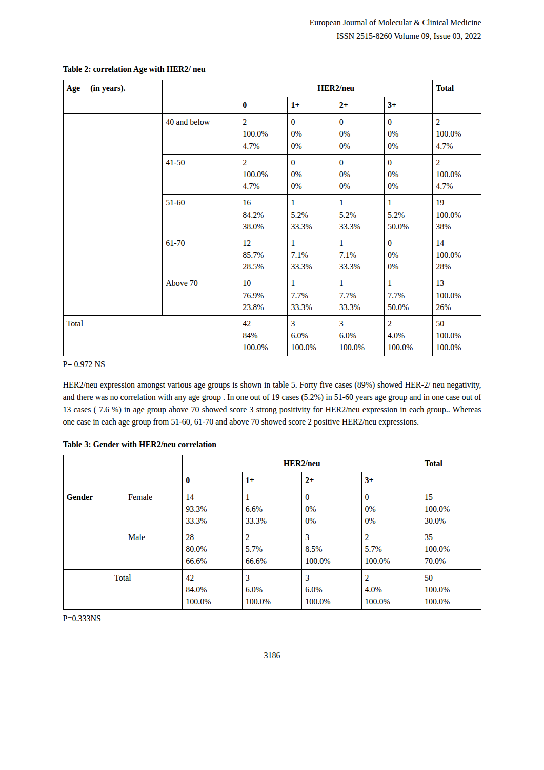European Journal of Molecular & Clinical Medicine
ISSN 2515-8260 Volume 09, Issue 03, 2022
Table 2: correlation Age with HER2/ neu
| Age (in years). | | HER2/neu | Total |
| --- | --- | --- | --- |
| 0 | 1+ | 2+ | 3+ |
| | 40 and below | 2 100.0% 4.7% | 0 0% 0% | 0 0% 0% | 0 0% 0% | 2 100.0% 4.7% |
| 41-50 | 2 100.0% 4.7% | 0 0% 0% | 0 0% 0% | 0 0% 0% | 2 100.0% 4.7% |
| 51-60 | 16 84.2% 38.0% | 1 5.2% 33.3% | 1 5.2% 33.3% | 1 5.2% 50.0% | 19 100.0% 38% |
| 61-70 | 12 85.7% 28.5% | 1 7.1% 33.3% | 1 7.1% 33.3% | 0 0% 0% | 14 100.0% 28% |
| Above 70 | 10 76.9% 23.8% | 1 7.7% 33.3% | 1 7.7% 33.3% | 1 7.7% 50.0% | 13 100.0% 26% |
| Total | 42 84% 100.0% | 3 6.0% 100.0% | 3 6.0% 100.0% | 2 4.0% 100.0% | 50 100.0% 100.0% |
P= 0.972 NS
HER2/neu expression amongst various age groups is shown in table 5. Forty five cases (89%) showed HER-2/ neu negativity, and there was no correlation with any age group . In one out of 19 cases (5.2%) in 51-60 years age group and in one case out of 13 cases ( 7.6 %) in age group above 70 showed score 3 strong positivity for HER2/neu expression in each group.. Whereas one case in each age group from 51-60, 61-70 and above 70 showed score 2 positive HER2/neu expressions.
Table 3: Gender with HER2/neu correlation
| | | HER2/neu | Total |
| --- | --- | --- | --- |
| 0 | 1+ | 2+ | 3+ |
| Gender | Female | 14 93.3% 33.3% | 1 6.6% 33.3% | 0 0% 0% | 0 0% 0% | 15 100.0% 30.0% |
| Male | 28 80.0% 66.6% | 2 5.7% 66.6% | 3 8.5% 100.0% | 2 5.7% 100.0% | 35 100.0% 70.0% |
| Total | 42 84.0% 100.0% | 3 6.0% 100.0% | 3 6.0% 100.0% | 2 4.0% 100.0% | 50 100.0% 100.0% |
P=0.333NS
3186